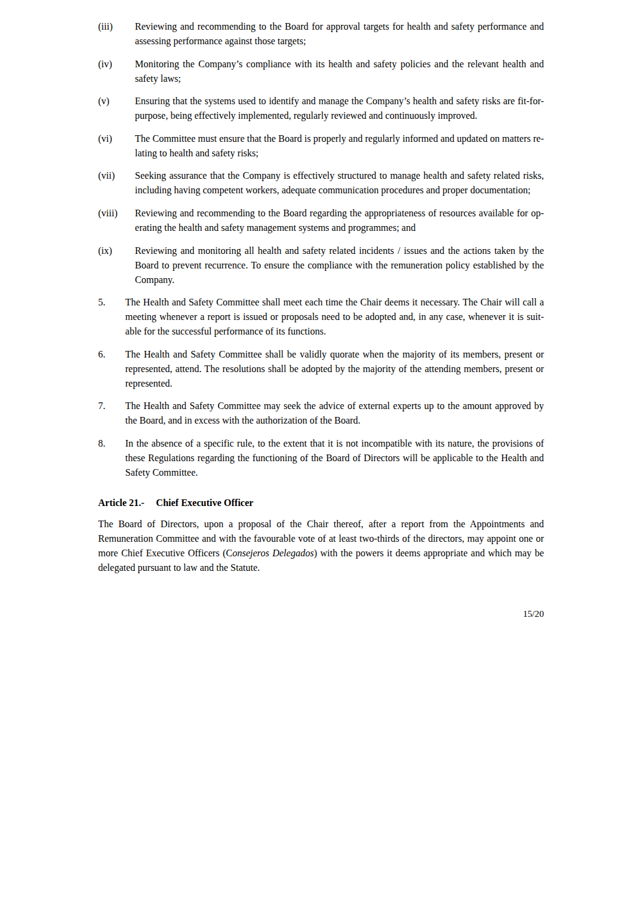(iii) Reviewing and recommending to the Board for approval targets for health and safety performance and assessing performance against those targets;
(iv) Monitoring the Company’s compliance with its health and safety policies and the relevant health and safety laws;
(v) Ensuring that the systems used to identify and manage the Company’s health and safety risks are fit-for-purpose, being effectively implemented, regularly reviewed and continuously improved.
(vi) The Committee must ensure that the Board is properly and regularly informed and updated on matters relating to health and safety risks;
(vii) Seeking assurance that the Company is effectively structured to manage health and safety related risks, including having competent workers, adequate communication procedures and proper documentation;
(viii) Reviewing and recommending to the Board regarding the appropriateness of resources available for operating the health and safety management systems and programmes; and
(ix) Reviewing and monitoring all health and safety related incidents / issues and the actions taken by the Board to prevent recurrence. To ensure the compliance with the remuneration policy established by the Company.
5. The Health and Safety Committee shall meet each time the Chair deems it necessary. The Chair will call a meeting whenever a report is issued or proposals need to be adopted and, in any case, whenever it is suitable for the successful performance of its functions.
6. The Health and Safety Committee shall be validly quorate when the majority of its members, present or represented, attend. The resolutions shall be adopted by the majority of the attending members, present or represented.
7. The Health and Safety Committee may seek the advice of external experts up to the amount approved by the Board, and in excess with the authorization of the Board.
8. In the absence of a specific rule, to the extent that it is not incompatible with its nature, the provisions of these Regulations regarding the functioning of the Board of Directors will be applicable to the Health and Safety Committee.
Article 21.-Chief Executive Officer
The Board of Directors, upon a proposal of the Chair thereof, after a report from the Appointments and Remuneration Committee and with the favourable vote of at least two-thirds of the directors, may appoint one or more Chief Executive Officers (Consejeros Delegados) with the powers it deems appropriate and which may be delegated pursuant to law and the Statute.
15/20